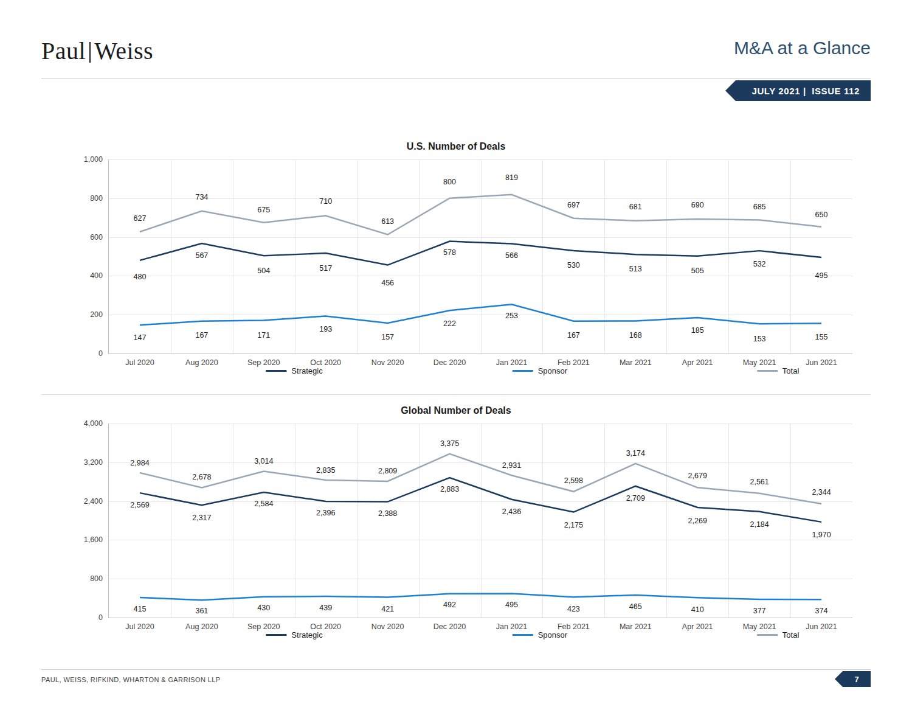Paul Weiss
M&A at a Glance
JULY 2021 | ISSUE 112
U.S. Number of Deals
1,000
800
600
400
200
0
627
734
675
710
613
800
819
697
681
690
685
650
480
567
504
517
456
578
566
530
513
505
532
495
147
167
171
193
157
222
253
167
168
185
153
155
Jul 2020
Aug 2020
Sep 2020
Oct 2020
Nov 2020
Dec 2020
Jan 2021
Feb 2021
Mar 2021
Apr 2021
May 2021
Jun 2021
Strategic
Sponsor
Total
Global Number of Deals
4,000
3,200
2,400
1,600
800
0
2,984
2,678
3,014
2,835
2,809
3,375
2,931
2,598
3,174
2,679
2,561
2,344
2,569
2,317
2,584
2,396
2,388
2,883
2,436
2,175
2,709
2,269
2,184
1,970
415
361
430
439
421
492
495
423
465
410
377
374
Jul 2020
Aug 2020
Sep 2020
Oct 2020
Nov 2020
Dec 2020
Jan 2021
Feb 2021
Mar 2021
Apr 2021
May 2021
Jun 2021
Strategic
Sponsor
Total
PAUL, WEISS, RIFKIND, WHARTON & GARRISON LLP
7